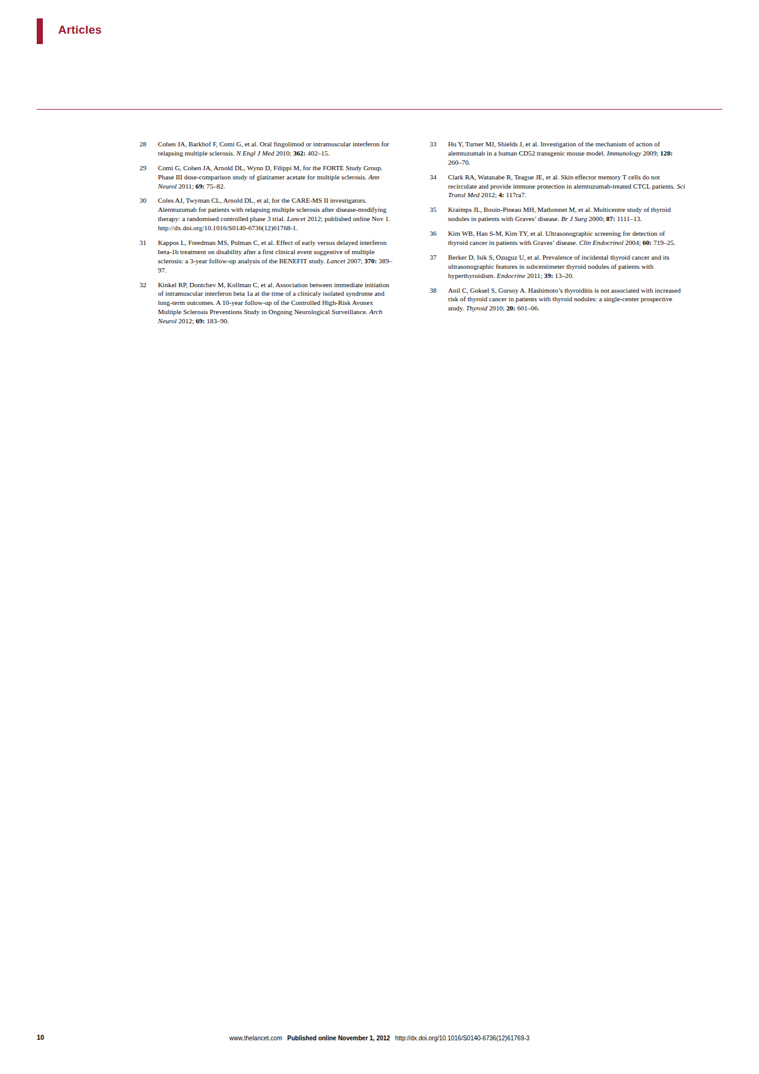Articles
28 Cohen JA, Barkhof F, Comi G, et al. Oral fingolimod or intramuscular interferon for relapsing multiple sclerosis. N Engl J Med 2010; 362: 402–15.
29 Comi G, Cohen JA, Arnold DL, Wynn D, Filippi M, for the FORTE Study Group. Phase III dose-comparison study of glatiramer acetate for multiple sclerosis. Ann Neurol 2011; 69: 75–82.
30 Coles AJ, Twyman CL, Arnold DL, et al, for the CARE-MS II investigators. Alemtuzumab for patients with relapsing multiple sclerosis after disease-modifying therapy: a randomised controlled phase 3 trial. Lancet 2012; published online Nov 1. http://dx.doi.org/10.1016/S0140-6736(12)61768-1.
31 Kappos L, Freedman MS, Polman C, et al. Effect of early versus delayed interferon beta-1b treatment on disability after a first clinical event suggestive of multiple sclerosis: a 3-year follow-up analysis of the BENEFIT study. Lancet 2007; 370: 389–97.
32 Kinkel RP, Dontchev M, Kollman C, et al. Association between immediate initiation of intramuscular interferon beta 1a at the time of a clinicaly isolated syndrome and long-term outcomes. A 10-year follow-up of the Controlled High-Risk Avonex Multiple Sclerosis Preventions Study in Ongoing Neurological Surveillance. Arch Neurol 2012; 69: 183–90.
33 Hu Y, Turner MJ, Shields J, et al. Investigation of the mechanism of action of alemtuzumab in a human CD52 transgenic mouse model. Immunology 2009; 128: 260–70.
34 Clark RA, Watanabe R, Teague JE, et al. Skin effector memory T cells do not recirculate and provide immune protection in alemtuzumab-treated CTCL patients. Sci Transl Med 2012; 4: 117ra7.
35 Kraimps JL, Bouin-Pineau MH, Mathonnet M, et al. Multicentre study of thyroid nodules in patients with Graves’ disease. Br J Surg 2000; 87: 1111–13.
36 Kim WB, Han S-M, Kim TY, et al. Ultrasonographic screening for detection of thyroid cancer in patients with Graves’ disease. Clin Endocrinol 2004; 60: 719–25.
37 Berker D, Isik S, Ozuguz U, et al. Prevalence of incidental thyroid cancer and its ultrasonographic features in subcentimeter thyroid nodules of patients with hyperthyroidism. Endocrine 2011; 39: 13–20.
38 Anil C, Goksel S, Gursoy A. Hashimoto’s thyroiditis is not associated with increased risk of thyroid cancer in patients with thyroid nodules: a single-center prospective study. Thyroid 2010; 20: 601–06.
10
www.thelancet.com Published online November 1, 2012 http://dx.doi.org/10.1016/S0140-6736(12)61769-3